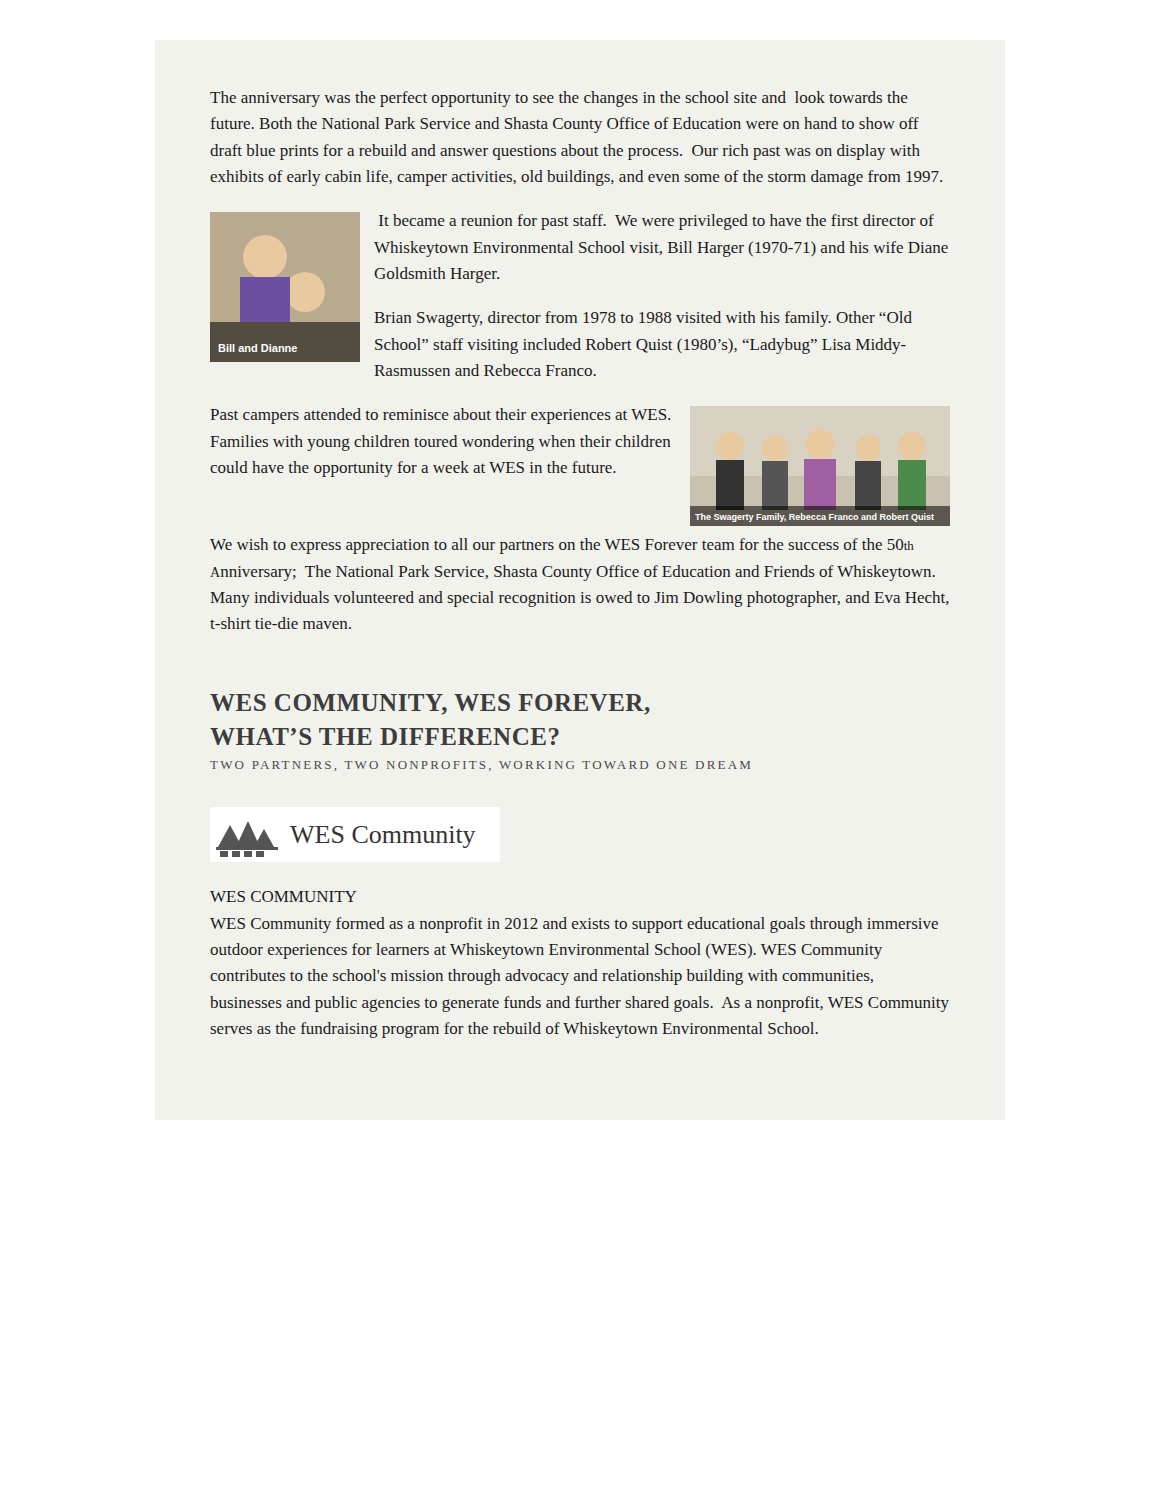The anniversary was the perfect opportunity to see the changes in the school site and look towards the future. Both the National Park Service and Shasta County Office of Education were on hand to show off draft blue prints for a rebuild and answer questions about the process. Our rich past was on display with exhibits of early cabin life, camper activities, old buildings, and even some of the storm damage from 1997.
It became a reunion for past staff. We were privileged to have the first director of Whiskeytown Environmental School visit, Bill Harger (1970-71) and his wife Diane Goldsmith Harger.
Brian Swagerty, director from 1978 to 1988 visited with his family. Other “Old School” staff visiting included Robert Quist (1980’s), “Ladybug” Lisa Middy-Rasmussen and Rebecca Franco.
Past campers attended to reminisce about their experiences at WES. Families with young children toured wondering when their children could have the opportunity for a week at WES in the future.
We wish to express appreciation to all our partners on the WES Forever team for the success of the 50th Anniversary; The National Park Service, Shasta County Office of Education and Friends of Whiskeytown. Many individuals volunteered and special recognition is owed to Jim Dowling photographer, and Eva Hecht, t-shirt tie-die maven.
WES COMMUNITY, WES FOREVER,WHAT’S THE DIFFERENCE?
TWO PARTNERS, TWO NONPROFITS, WORKING TOWARD ONE DREAM
WES COMMUNITY
WES Community formed as a nonprofit in 2012 and exists to support educational goals through immersive outdoor experiences for learners at Whiskeytown Environmental School (WES). WES Community contributes to the school's mission through advocacy and relationship building with communities, businesses and public agencies to generate funds and further shared goals. As a nonprofit, WES Community serves as the fundraising program for the rebuild of Whiskeytown Environmental School.